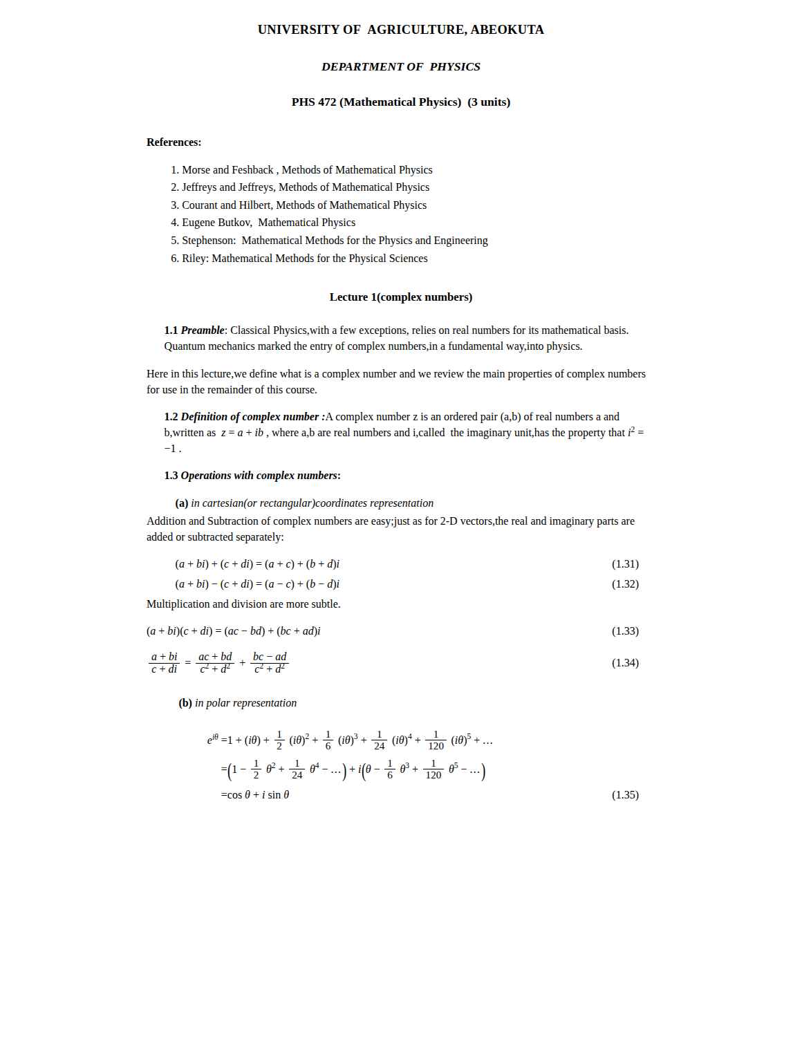UNIVERSITY OF AGRICULTURE, ABEOKUTA
DEPARTMENT OF PHYSICS
PHS 472 (Mathematical Physics) (3 units)
References:
Morse and Feshback , Methods of Mathematical Physics
Jeffreys and Jeffreys, Methods of Mathematical Physics
Courant and Hilbert, Methods of Mathematical Physics
Eugene Butkov, Mathematical Physics
Stephenson: Mathematical Methods for the Physics and Engineering
Riley: Mathematical Methods for the Physical Sciences
Lecture 1(complex numbers)
1.1 Preamble: Classical Physics,with a few exceptions, relies on real numbers for its mathematical basis. Quantum mechanics marked the entry of complex numbers,in a fundamental way,into physics.
Here in this lecture,we define what is a complex number and we review the main properties of complex numbers for use in the remainder of this course.
1.2 Definition of complex number : A complex number z is an ordered pair (a,b) of real numbers a and b,written as z = a + ib , where a,b are real numbers and i,called the imaginary unit,has the property that i2 = −1 .
1.3 Operations with complex numbers:
(a) in cartesian(or rectangular)coordinates representation
Addition and Subtraction of complex numbers are easy;just as for 2-D vectors,the real and imaginary parts are added or subtracted separately:
(a + bi) + (c + di) = (a + c) + (b + d)i (1.31)
(a + bi) − (c + di) = (a − c) + (b − d)i (1.32)
Multiplication and division are more subtle.
(a + bi)(c + di) = (ac − bd) + (bc + ad)i (1.33)
a + bi c + di = ac + bd c2 + d2 + bc − ad c2 + d2 (1.34)
(b) in polar representation
eiθ = 1 + (iθ) + 12 (iθ)2 + 16 (iθ)3 + 124 (iθ)4 + 1120 (iθ)5 + ...
= (1 − 12 θ2 + 124 θ4 − ...) + i(θ − 16 θ3 + 1120 θ5 − ...)
= cos θ + i sin θ (1.35)